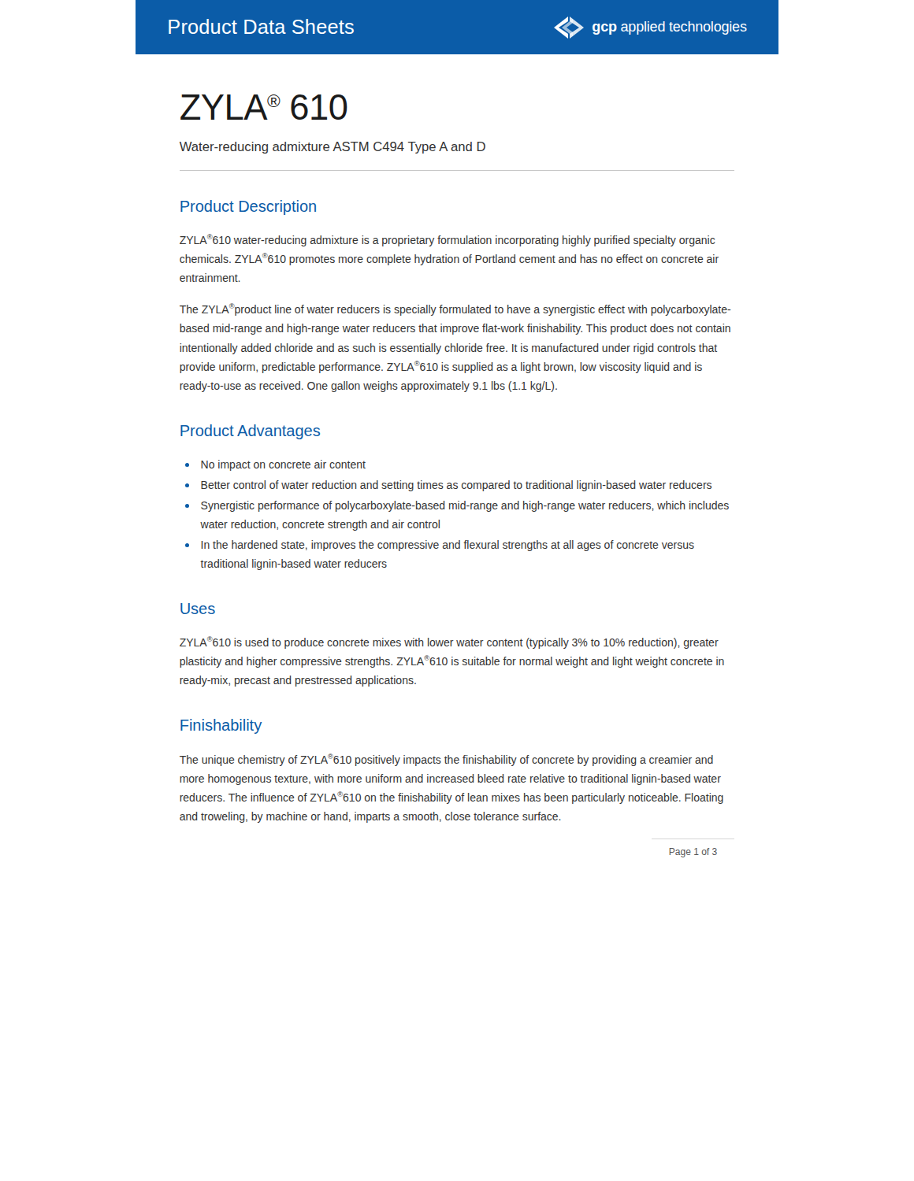Product Data Sheets
gcp applied technologies
ZYLA® 610
Water-reducing admixture ASTM C494 Type A and D
Product Description
ZYLA®610 water-reducing admixture is a proprietary formulation incorporating highly purified specialty organic chemicals. ZYLA®610 promotes more complete hydration of Portland cement and has no effect on concrete air entrainment.
The ZYLA®product line of water reducers is specially formulated to have a synergistic effect with polycarboxylate-based mid-range and high-range water reducers that improve flat-work finishability. This product does not contain intentionally added chloride and as such is essentially chloride free. It is manufactured under rigid controls that provide uniform, predictable performance. ZYLA®610 is supplied as a light brown, low viscosity liquid and is ready-to-use as received. One gallon weighs approximately 9.1 lbs (1.1 kg/L).
Product Advantages
No impact on concrete air content
Better control of water reduction and setting times as compared to traditional lignin-based water reducers
Synergistic performance of polycarboxylate-based mid-range and high-range water reducers, which includes water reduction, concrete strength and air control
In the hardened state, improves the compressive and flexural strengths at all ages of concrete versus traditional lignin-based water reducers
Uses
ZYLA®610 is used to produce concrete mixes with lower water content (typically 3% to 10% reduction), greater plasticity and higher compressive strengths. ZYLA®610 is suitable for normal weight and light weight concrete in ready-mix, precast and prestressed applications.
Finishability
The unique chemistry of ZYLA®610 positively impacts the finishability of concrete by providing a creamier and more homogenous texture, with more uniform and increased bleed rate relative to traditional lignin-based water reducers. The influence of ZYLA®610 on the finishability of lean mixes has been particularly noticeable. Floating and troweling, by machine or hand, imparts a smooth, close tolerance surface.
Page 1 of 3